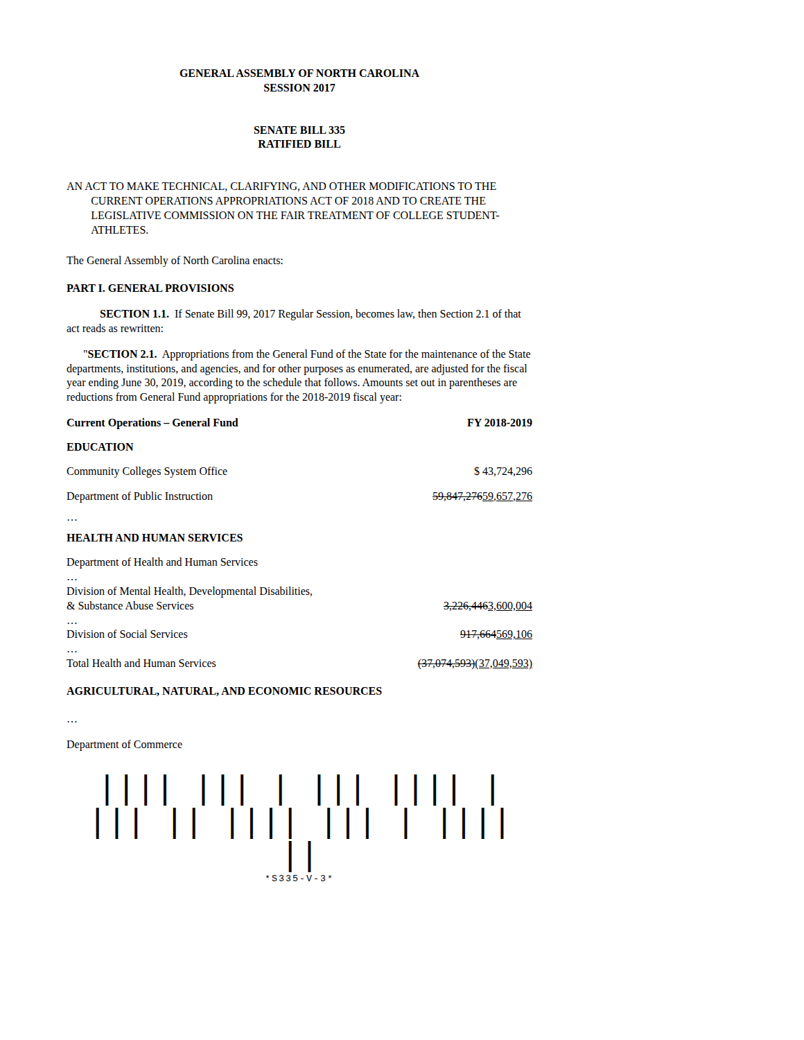GENERAL ASSEMBLY OF NORTH CAROLINA
SESSION 2017
SENATE BILL 335
RATIFIED BILL
AN ACT TO MAKE TECHNICAL, CLARIFYING, AND OTHER MODIFICATIONS TO THE CURRENT OPERATIONS APPROPRIATIONS ACT OF 2018 AND TO CREATE THE LEGISLATIVE COMMISSION ON THE FAIR TREATMENT OF COLLEGE STUDENT-ATHLETES.
The General Assembly of North Carolina enacts:
PART I. GENERAL PROVISIONS
SECTION 1.1. If Senate Bill 99, 2017 Regular Session, becomes law, then Section 2.1 of that act reads as rewritten:
"SECTION 2.1. Appropriations from the General Fund of the State for the maintenance of the State departments, institutions, and agencies, and for other purposes as enumerated, are adjusted for the fiscal year ending June 30, 2019, according to the schedule that follows. Amounts set out in parentheses are reductions from General Fund appropriations for the 2018-2019 fiscal year:
| Current Operations – General Fund | FY 2018-2019 |
| EDUCATION | |
| Community Colleges System Office | $ 43,724,296 |
| Department of Public Instruction | 59,847,276 59,657,276 |
…
| HEALTH AND HUMAN SERVICES | |
| Department of Health and Human Services | |
| … | |
| Division of Mental Health, Developmental Disabilities, | |
| & Substance Abuse Services | 3,226,446 3,600,004 |
| … | |
| Division of Social Services | 917,664 569,106 |
| … | |
| Total Health and Human Services | (37,074,593) (37,049,593) |
AGRICULTURAL, NATURAL, AND ECONOMIC RESOURCES
…
Department of Commerce
|||| ||| | ||| |||| | ||| || |||| ||| | |||| ||
*S335-V-3*